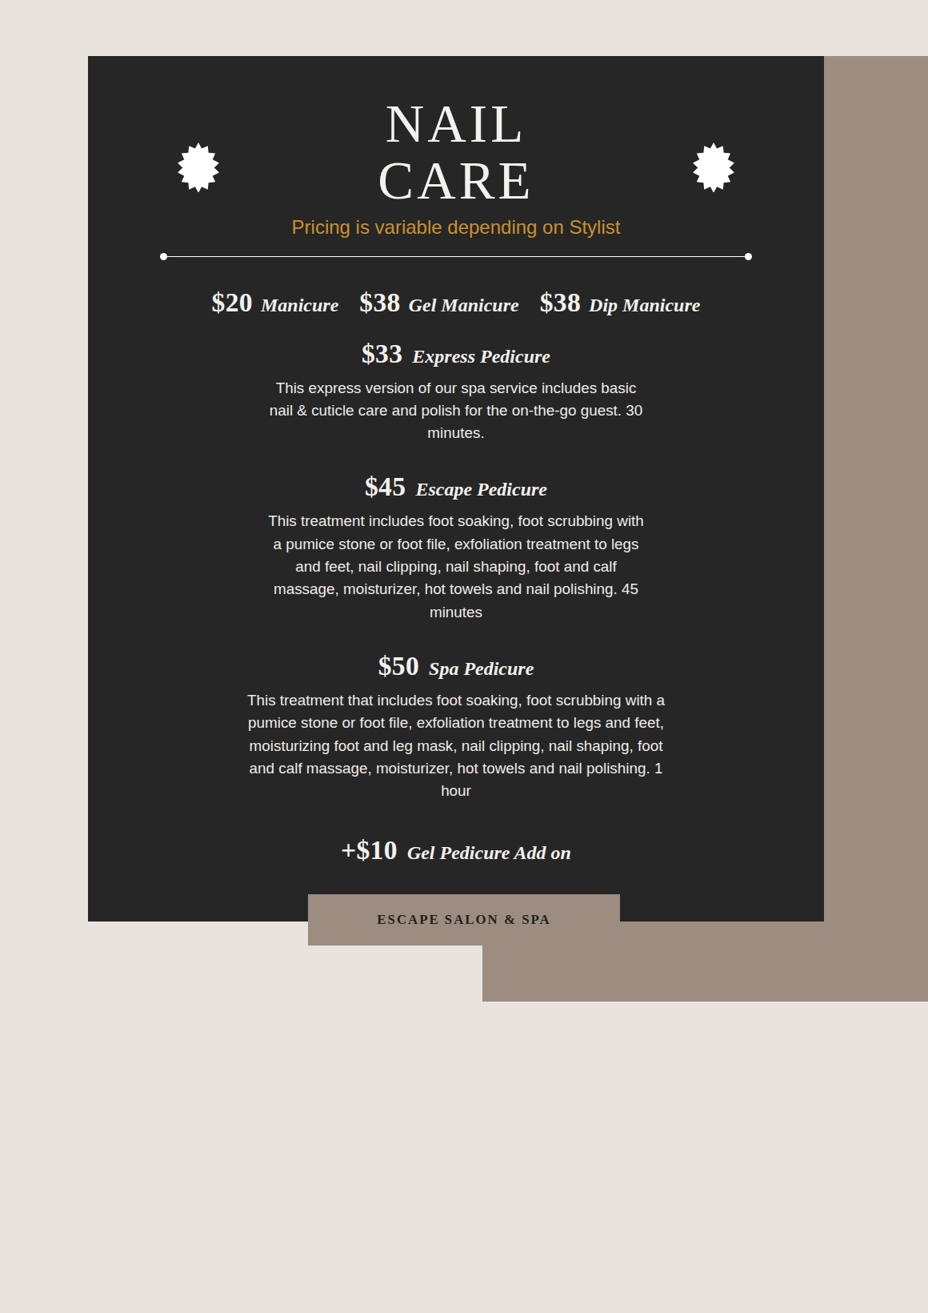Nail Care
Pricing is variable depending on Stylist
$20 Manicure
$38 Gel Manicure
$38 Dip Manicure
$33 Express Pedicure
This express version of our spa service includes basic nail & cuticle care and polish for the on-the-go guest. 30 minutes.
$45 Escape Pedicure
This treatment includes foot soaking, foot scrubbing with a pumice stone or foot file, exfoliation treatment to legs and feet, nail clipping, nail shaping, foot and calf massage, moisturizer, hot towels and nail polishing. 45 minutes
$50 Spa Pedicure
This treatment that includes foot soaking, foot scrubbing with a pumice stone or foot file, exfoliation treatment to legs and feet, moisturizing foot and leg mask, nail clipping, nail shaping, foot and calf massage, moisturizer, hot towels and nail polishing. 1 hour
+$10 Gel Pedicure Add on
Escape Salon & Spa